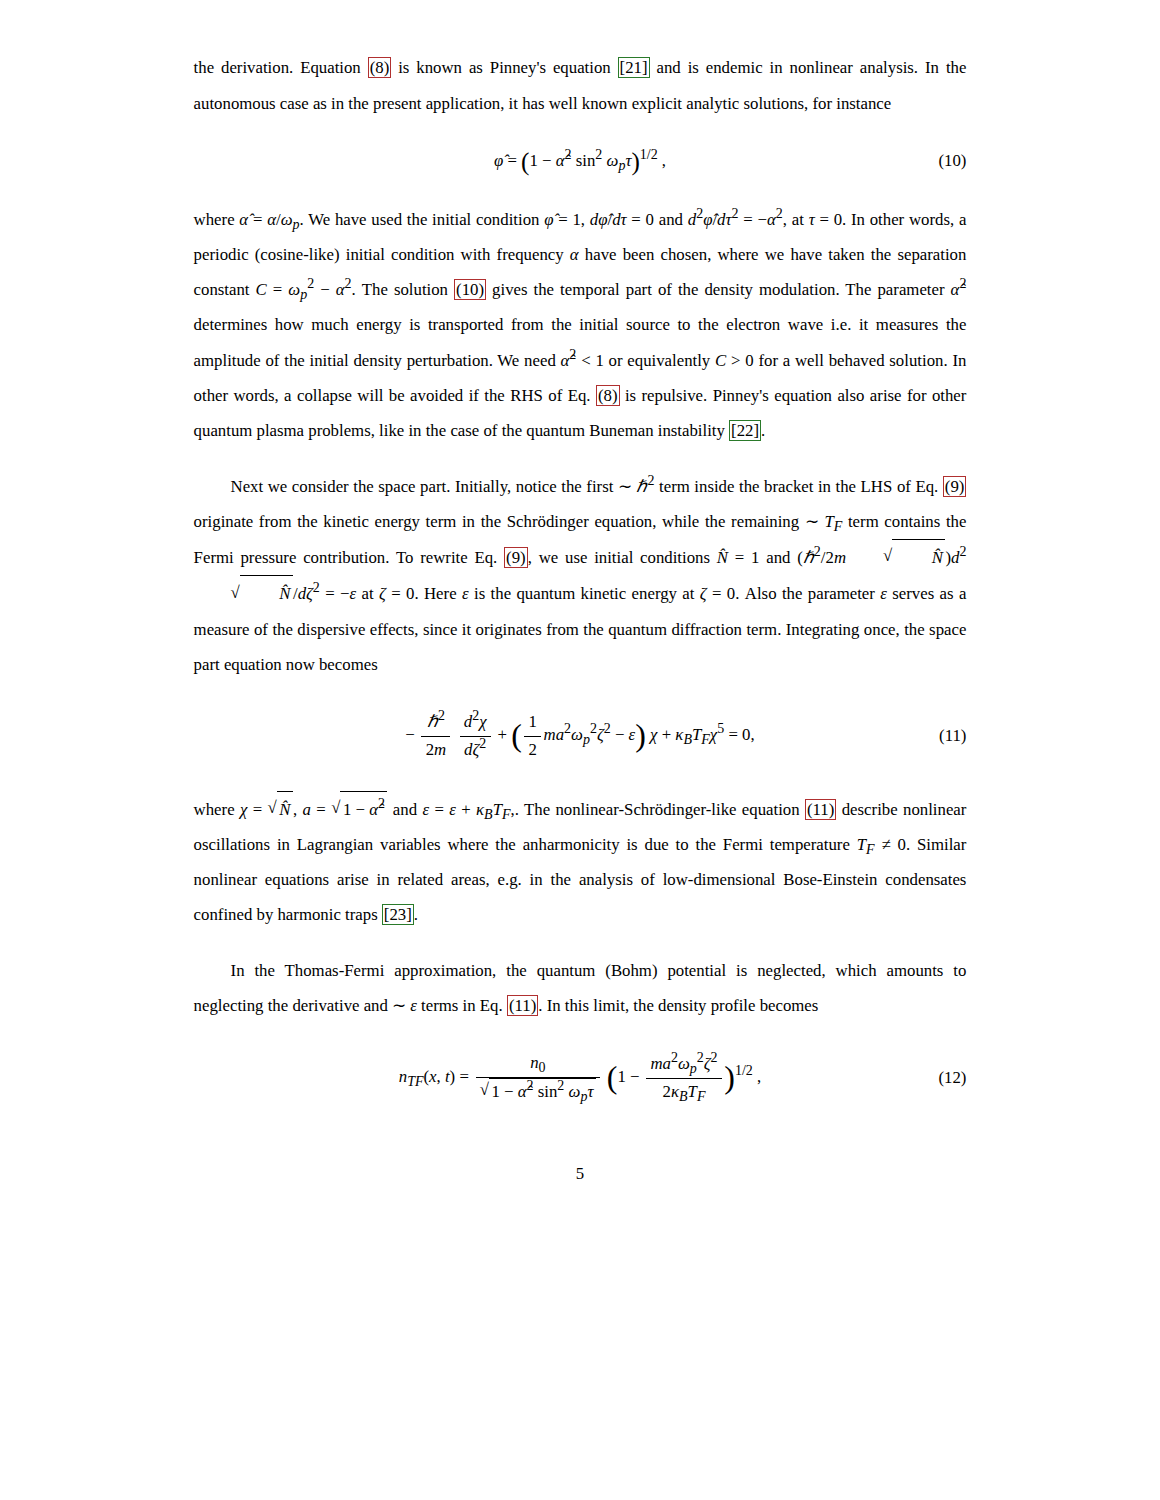the derivation. Equation (8) is known as Pinney's equation [21] and is endemic in nonlinear analysis. In the autonomous case as in the present application, it has well known explicit analytic solutions, for instance
φ̂ = (1 − α̂2 sin2 ωpτ)1/2 , (10)
where α̂ = α/ωp. We have used the initial condition φ̂ = 1, dφ̂/dτ = 0 and d2φ̂/dτ2 = −α2, at τ = 0. In other words, a periodic (cosine-like) initial condition with frequency α have been chosen, where we have taken the separation constant C = ωp2 − α2. The solution (10) gives the temporal part of the density modulation. The parameter α̂2 determines how much energy is transported from the initial source to the electron wave i.e. it measures the amplitude of the initial density perturbation. We need α̂2 < 1 or equivalently C > 0 for a well behaved solution. In other words, a collapse will be avoided if the RHS of Eq. (8) is repulsive. Pinney's equation also arise for other quantum plasma problems, like in the case of the quantum Buneman instability [22].
Next we consider the space part. Initially, notice the first ∼ ℏ2 term inside the bracket in the LHS of Eq. (9) originate from the kinetic energy term in the Schrödinger equation, while the remaining ∼ TF term contains the Fermi pressure contribution. To rewrite Eq. (9), we use initial conditions N̂ = 1 and (ℏ2/2mN̂)d2N̂/dζ2 = −ε at ζ = 0. Here ε is the quantum kinetic energy at ζ = 0. Also the parameter ε serves as a measure of the dispersive effects, since it originates from the quantum diffraction term. Integrating once, the space part equation now becomes
− ℏ22m d2χ dζ2 + (12 ma2ωp2ζ2 − ε) χ + κBTFχ5 = 0, (11)
where χ = N̂, a = 1 − α̂2 and ε = ε + κBTF,. The nonlinear-Schrödinger-like equation (11) describe nonlinear oscillations in Lagrangian variables where the anharmonicity is due to the Fermi temperature TF ≠ 0. Similar nonlinear equations arise in related areas, e.g. in the analysis of low-dimensional Bose-Einstein condensates confined by harmonic traps [23].
In the Thomas-Fermi approximation, the quantum (Bohm) potential is neglected, which amounts to neglecting the derivative and ∼ ε terms in Eq. (11). In this limit, the density profile becomes
nTF(x, t) = n01 − α̂2 sin2 ωpτ (1 − ma2ωp2ζ22κBTF)1/2 , (12)
5